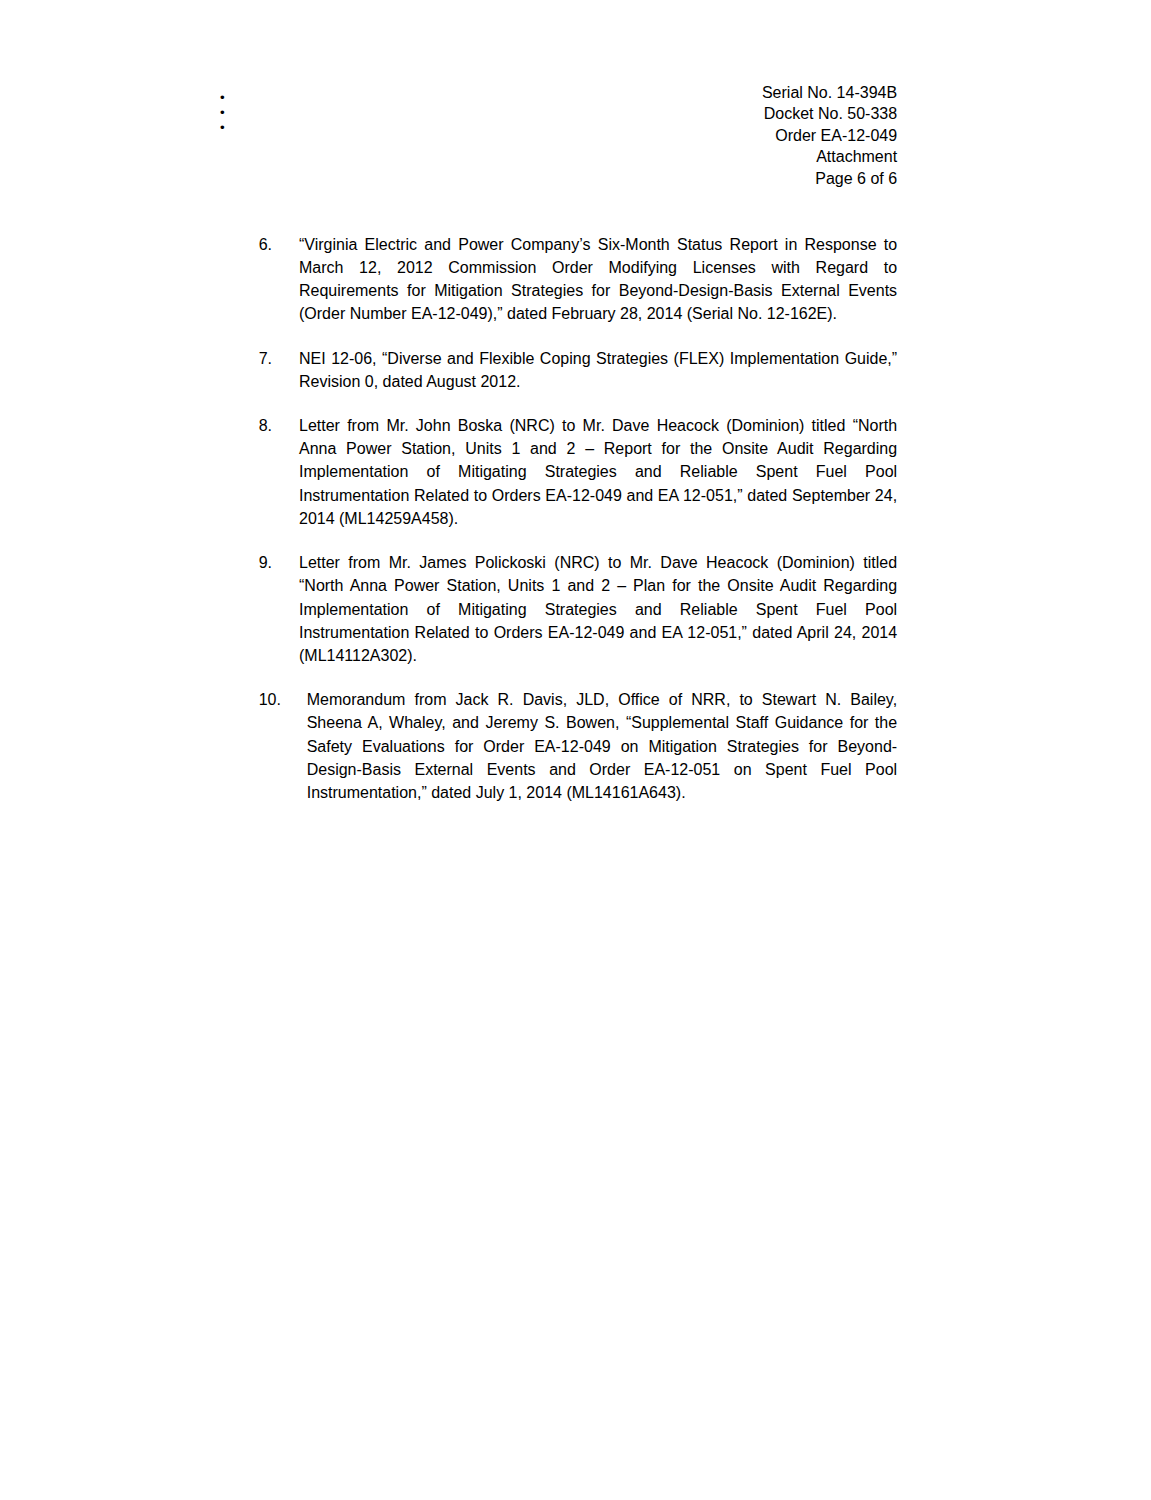• • •
Serial No. 14-394B
Docket No. 50-338
Order EA-12-049
Attachment
Page 6 of 6
“Virginia Electric and Power Company’s Six-Month Status Report in Response to March 12, 2012 Commission Order Modifying Licenses with Regard to Requirements for Mitigation Strategies for Beyond-Design-Basis External Events (Order Number EA-12-049),” dated February 28, 2014 (Serial No. 12-162E).
NEI 12-06, “Diverse and Flexible Coping Strategies (FLEX) Implementation Guide,” Revision 0, dated August 2012.
Letter from Mr. John Boska (NRC) to Mr. Dave Heacock (Dominion) titled “North Anna Power Station, Units 1 and 2 – Report for the Onsite Audit Regarding Implementation of Mitigating Strategies and Reliable Spent Fuel Pool Instrumentation Related to Orders EA-12-049 and EA 12-051,” dated September 24, 2014 (ML14259A458).
Letter from Mr. James Polickoski (NRC) to Mr. Dave Heacock (Dominion) titled “North Anna Power Station, Units 1 and 2 – Plan for the Onsite Audit Regarding Implementation of Mitigating Strategies and Reliable Spent Fuel Pool Instrumentation Related to Orders EA-12-049 and EA 12-051,” dated April 24, 2014 (ML14112A302).
Memorandum from Jack R. Davis, JLD, Office of NRR, to Stewart N. Bailey, Sheena A, Whaley, and Jeremy S. Bowen, “Supplemental Staff Guidance for the Safety Evaluations for Order EA-12-049 on Mitigation Strategies for Beyond-Design-Basis External Events and Order EA-12-051 on Spent Fuel Pool Instrumentation,” dated July 1, 2014 (ML14161A643).